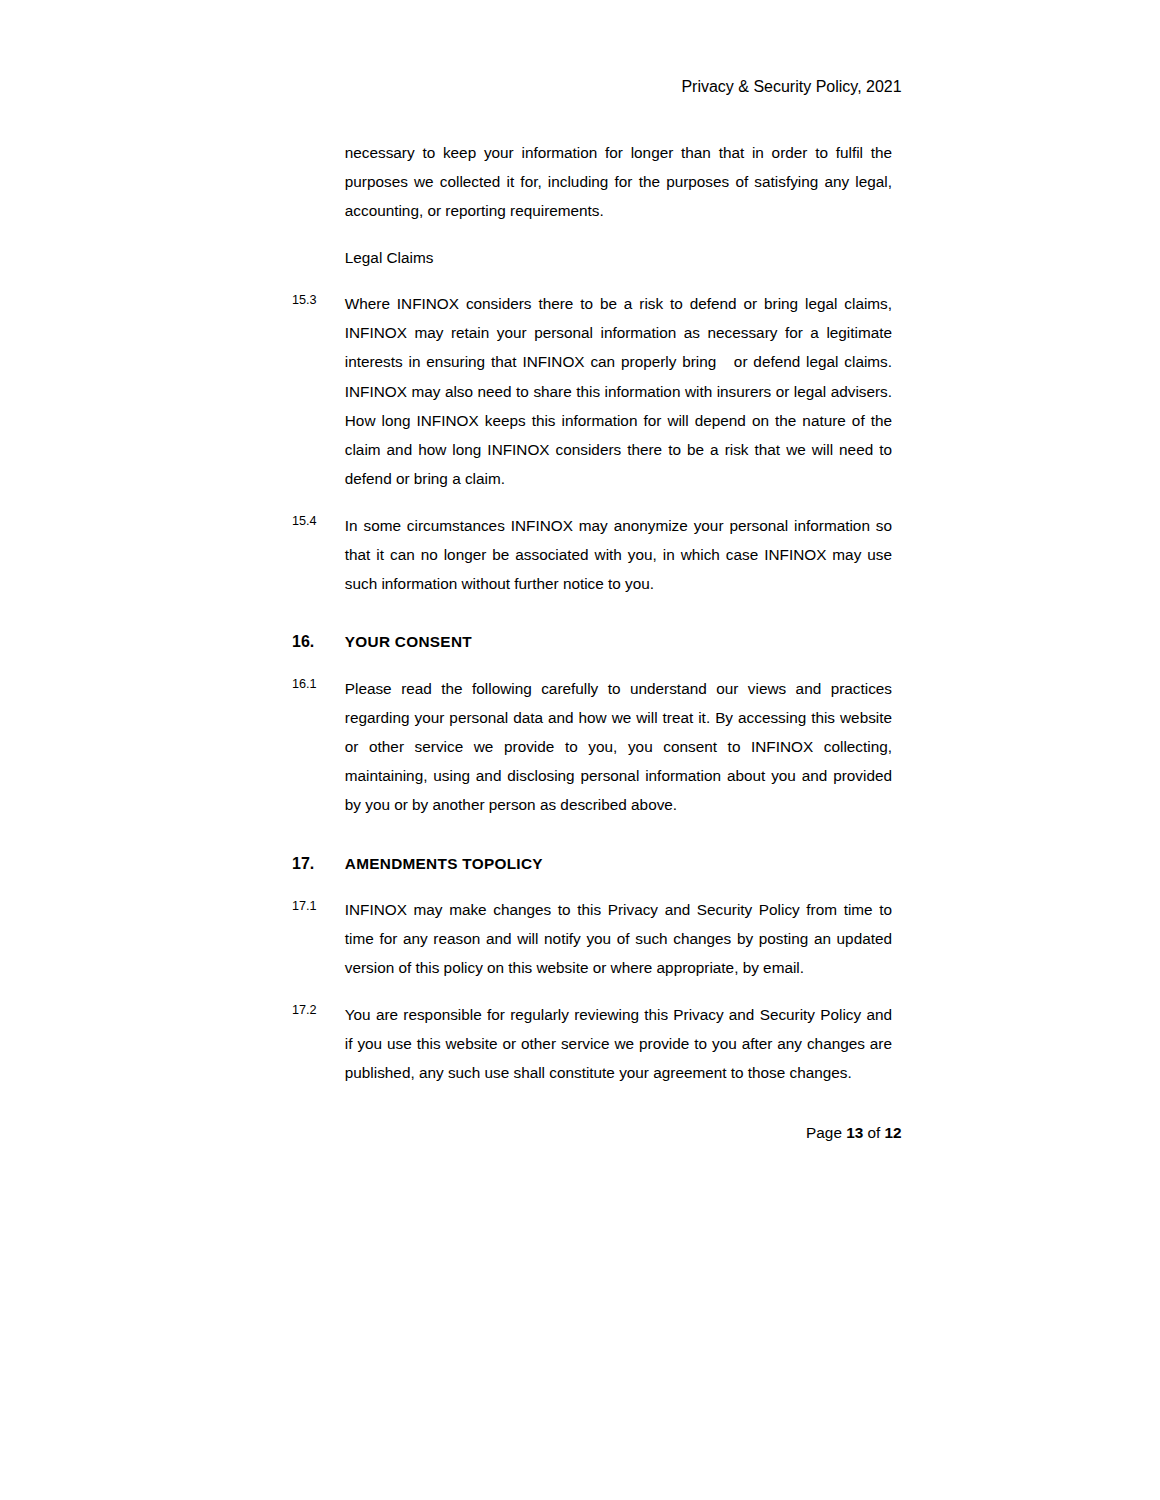Privacy & Security Policy, 2021
necessary to keep your information for longer than that in order to fulfil the purposes we collected it for, including for the purposes of satisfying any legal, accounting, or reporting requirements.
Legal Claims
15.3
Where INFINOX considers there to be a risk to defend or bring legal claims, INFINOX may retain your personal information as necessary for a legitimate interests in ensuring that INFINOX can properly bring or defend legal claims. INFINOX may also need to share this information with insurers or legal advisers. How long INFINOX keeps this information for will depend on the nature of the claim and how long INFINOX considers there to be a risk that we will need to defend or bring a claim.
15.4
In some circumstances INFINOX may anonymize your personal information so that it can no longer be associated with you, in which case INFINOX may use such information without further notice to you.
16. YOUR CONSENT
16.1
Please read the following carefully to understand our views and practices regarding your personal data and how we will treat it. By accessing this website or other service we provide to you, you consent to INFINOX collecting, maintaining, using and disclosing personal information about you and provided by you or by another person as described above.
17. AMENDMENTS TOPOLICY
17.1
INFINOX may make changes to this Privacy and Security Policy from time to time for any reason and will notify you of such changes by posting an updated version of this policy on this website or where appropriate, by email.
17.2
You are responsible for regularly reviewing this Privacy and Security Policy and if you use this website or other service we provide to you after any changes are published, any such use shall constitute your agreement to those changes.
Page 13 of 12